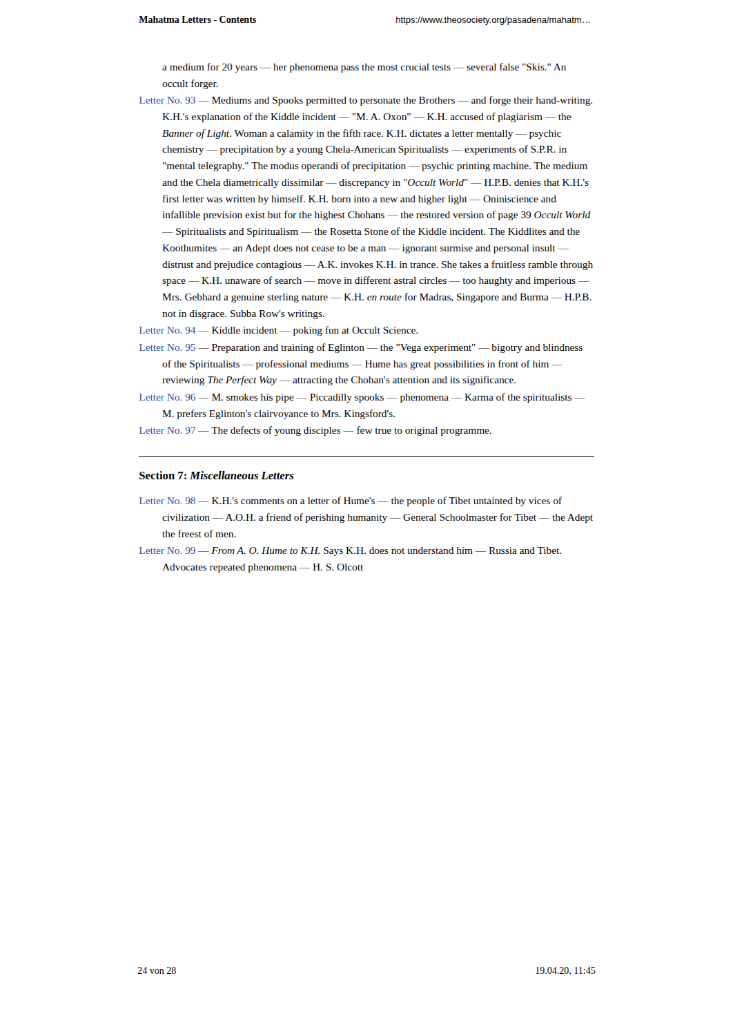Mahatma Letters - Contents https://www.theosociety.org/pasadena/mahatma…
a medium for 20 years — her phenomena pass the most crucial tests — several false "Skis." An occult forger.
Letter No. 93 — Mediums and Spooks permitted to personate the Brothers — and forge their hand-writing. K.H.'s explanation of the Kiddle incident — "M. A. Oxon" — K.H. accused of plagiarism — the Banner of Light. Woman a calamity in the fifth race. K.H. dictates a letter mentally — psychic chemistry — precipitation by a young Chela-American Spiritualists — experiments of S.P.R. in "mental telegraphy." The modus operandi of precipitation — psychic printing machine. The medium and the Chela diametrically dissimilar — discrepancy in "Occult World" — H.P.B. denies that K.H.'s first letter was written by himself. K.H. born into a new and higher light — Oniniscience and infallible prevision exist but for the highest Chohans — the restored version of page 39 Occult World — Spiritualists and Spiritualism — the Rosetta Stone of the Kiddle incident. The Kiddlites and the Koothumites — an Adept does not cease to be a man — ignorant surmise and personal insult — distrust and prejudice contagious — A.K. invokes K.H. in trance. She takes a fruitless ramble through space — K.H. unaware of search — move in different astral circles — too haughty and imperious — Mrs. Gebhard a genuine sterling nature — K.H. en route for Madras, Singapore and Burma — H.P.B. not in disgrace. Subba Row's writings.
Letter No. 94 — Kiddle incident — poking fun at Occult Science.
Letter No. 95 — Preparation and training of Eglinton — the "Vega experiment" — bigotry and blindness of the Spiritualists — professional mediums — Hume has great possibilities in front of him — reviewing The Perfect Way — attracting the Chohan's attention and its significance.
Letter No. 96 — M. smokes his pipe — Piccadilly spooks — phenomena — Karma of the spiritualists — M. prefers Eglinton's clairvoyance to Mrs. Kingsford's.
Letter No. 97 — The defects of young disciples — few true to original programme.
Section 7: Miscellaneous Letters
Letter No. 98 — K.H.'s comments on a letter of Hume's — the people of Tibet untainted by vices of civilization — A.O.H. a friend of perishing humanity — General Schoolmaster for Tibet — the Adept the freest of men.
Letter No. 99 — From A. O. Hume to K.H. Says K.H. does not understand him — Russia and Tibet. Advocates repeated phenomena — H. S. Olcott
24 von 28 19.04.20, 11:45